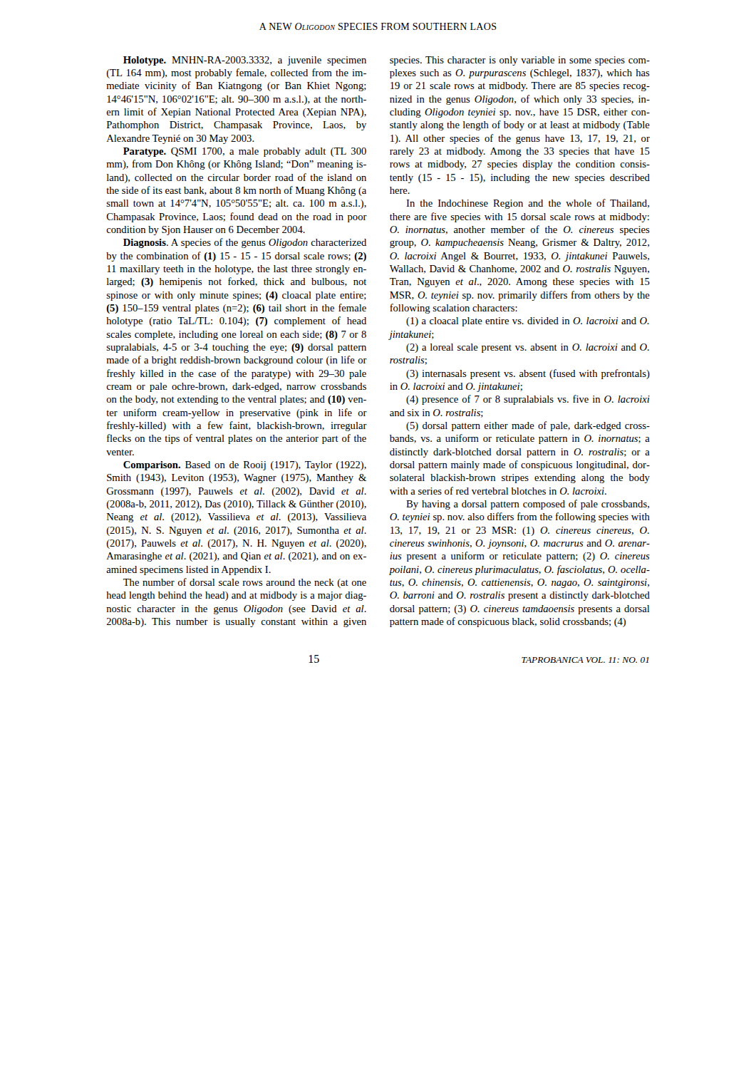A NEW Oligodon SPECIES FROM SOUTHERN LAOS
Holotype. MNHN-RA-2003.3332, a juvenile specimen (TL 164 mm), most probably female, collected from the immediate vicinity of Ban Kiatngong (or Ban Khiet Ngong; 14°46'15"N, 106°02'16"E; alt. 90–300 m a.s.l.), at the northern limit of Xepian National Protected Area (Xepian NPA), Pathomphon District, Champasak Province, Laos, by Alexandre Teynié on 30 May 2003.
Paratype. QSMI 1700, a male probably adult (TL 300 mm), from Don Không (or Không Island; “Don” meaning island), collected on the circular border road of the island on the side of its east bank, about 8 km north of Muang Không (a small town at 14°7'4"N, 105°50'55"E; alt. ca. 100 m a.s.l.), Champasak Province, Laos; found dead on the road in poor condition by Sjon Hauser on 6 December 2004.
Diagnosis. A species of the genus Oligodon characterized by the combination of (1) 15 - 15 - 15 dorsal scale rows; (2) 11 maxillary teeth in the holotype, the last three strongly enlarged; (3) hemipenis not forked, thick and bulbous, not spinose or with only minute spines; (4) cloacal plate entire; (5) 150–159 ventral plates (n=2); (6) tail short in the female holotype (ratio TaL/TL: 0.104); (7) complement of head scales complete, including one loreal on each side; (8) 7 or 8 supralabials, 4-5 or 3-4 touching the eye; (9) dorsal pattern made of a bright reddish-brown background colour (in life or freshly killed in the case of the paratype) with 29–30 pale cream or pale ochre-brown, dark-edged, narrow crossbands on the body, not extending to the ventral plates; and (10) venter uniform cream-yellow in preservative (pink in life or freshly-killed) with a few faint, blackish-brown, irregular flecks on the tips of ventral plates on the anterior part of the venter.
Comparison. Based on de Rooij (1917), Taylor (1922), Smith (1943), Leviton (1953), Wagner (1975), Manthey & Grossmann (1997), Pauwels et al. (2002), David et al. (2008a-b, 2011, 2012), Das (2010), Tillack & Günther (2010), Neang et al. (2012), Vassilieva et al. (2013), Vassilieva (2015), N. S. Nguyen et al. (2016, 2017), Sumontha et al. (2017), Pauwels et al. (2017), N. H. Nguyen et al. (2020), Amarasinghe et al. (2021), and Qian et al. (2021), and on examined specimens listed in Appendix I.
The number of dorsal scale rows around the neck (at one head length behind the head) and at midbody is a major diagnostic character in the genus Oligodon (see David et al. 2008a-b). This number is usually constant within a given species. This character is only variable in some species complexes such as O. purpurascens (Schlegel, 1837), which has 19 or 21 scale rows at midbody. There are 85 species recognized in the genus Oligodon, of which only 33 species, including Oligodon teyniei sp. nov., have 15 DSR, either constantly along the length of body or at least at midbody (Table 1). All other species of the genus have 13, 17, 19, 21, or rarely 23 at midbody. Among the 33 species that have 15 rows at midbody, 27 species display the condition consistently (15 - 15 - 15), including the new species described here.
In the Indochinese Region and the whole of Thailand, there are five species with 15 dorsal scale rows at midbody: O. inornatus, another member of the O. cinereus species group, O. kampucheaensis Neang, Grismer & Daltry, 2012, O. lacroixi Angel & Bourret, 1933, O. jintakunei Pauwels, Wallach, David & Chanhome, 2002 and O. rostralis Nguyen, Tran, Nguyen et al., 2020. Among these species with 15 MSR, O. teyniei sp. nov. primarily differs from others by the following scalation characters:
(1) a cloacal plate entire vs. divided in O. lacroixi and O. jintakunei;
(2) a loreal scale present vs. absent in O. lacroixi and O. rostralis;
(3) internasals present vs. absent (fused with prefrontals) in O. lacroixi and O. jintakunei;
(4) presence of 7 or 8 supralabials vs. five in O. lacroixi and six in O. rostralis;
(5) dorsal pattern either made of pale, dark-edged crossbands, vs. a uniform or reticulate pattern in O. inornatus; a distinctly dark-blotched dorsal pattern in O. rostralis; or a dorsal pattern mainly made of conspicuous longitudinal, dorsolateral blackish-brown stripes extending along the body with a series of red vertebral blotches in O. lacroixi.
By having a dorsal pattern composed of pale crossbands, O. teyniei sp. nov. also differs from the following species with 13, 17, 19, 21 or 23 MSR: (1) O. cinereus cinereus, O. cinereus swinhonis, O. joynsoni, O. macrurus and O. arenarius present a uniform or reticulate pattern; (2) O. cinereus poilani, O. cinereus plurimaculatus, O. fasciolatus, O. ocellatus, O. chinensis, O. cattienensis, O. nagao, O. saintgironsi, O. barroni and O. rostralis present a distinctly dark-blotched dorsal pattern; (3) O. cinereus tamdaoensis presents a dorsal pattern made of conspicuous black, solid crossbands; (4)
15 TAPROBANICA VOL. 11: NO. 01